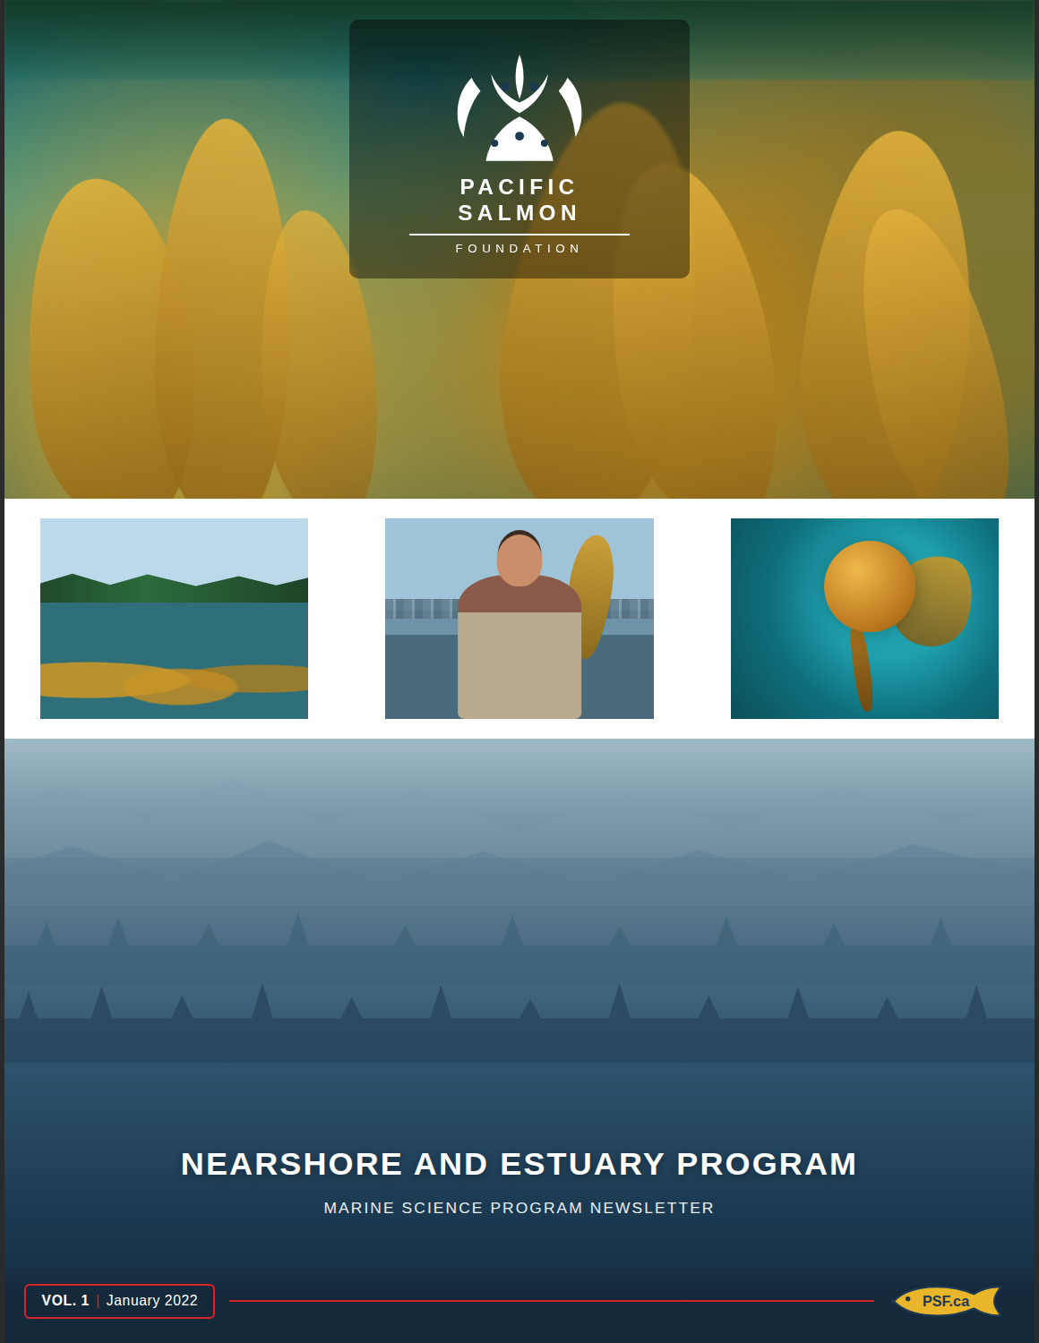Pacific Salmon
Foundation
Nearshore and Estuary Program
Marine Science Program Newsletter
VOL. 1|January 2022
PSF.ca